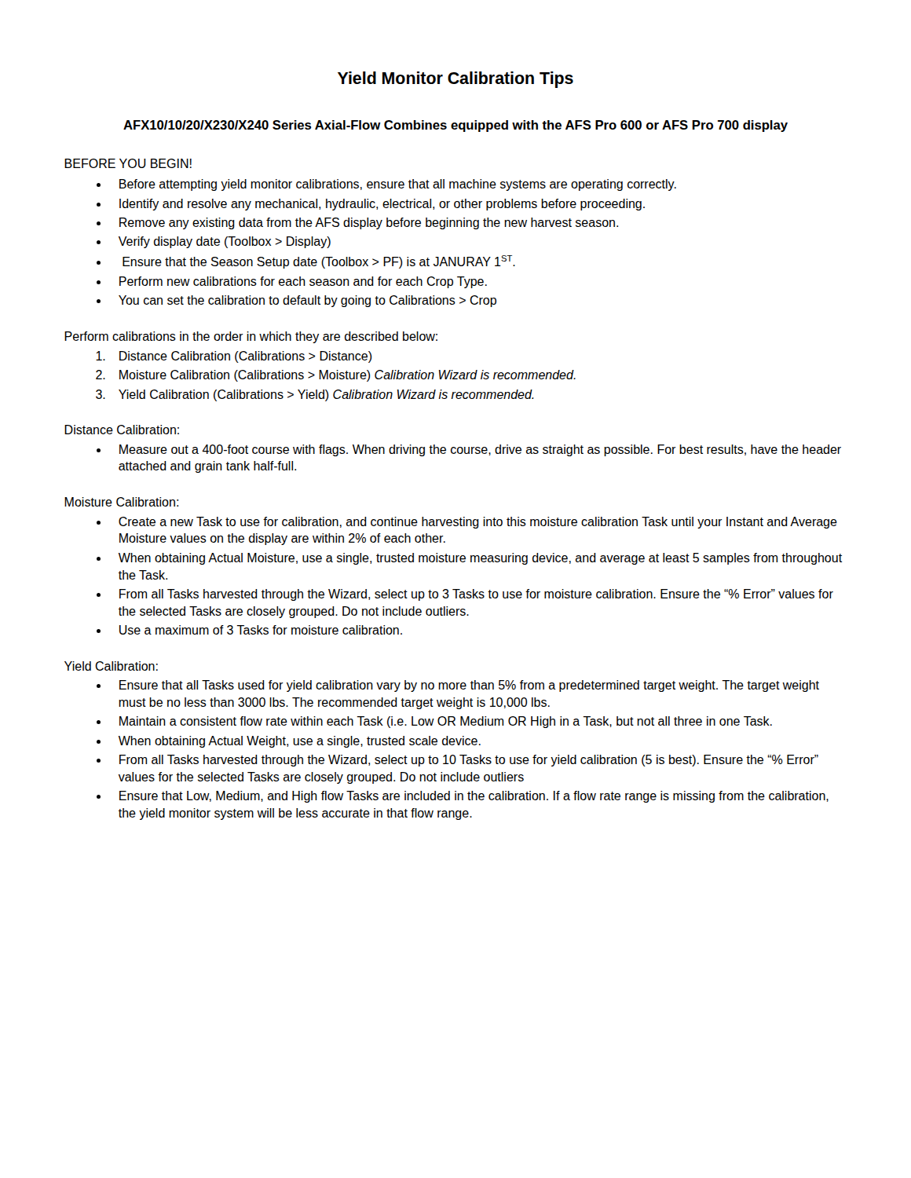Yield Monitor Calibration Tips
AFX10/10/20/X230/X240 Series Axial-Flow Combines equipped with the AFS Pro 600 or AFS Pro 700 display
BEFORE YOU BEGIN!
Before attempting yield monitor calibrations, ensure that all machine systems are operating correctly.
Identify and resolve any mechanical, hydraulic, electrical, or other problems before proceeding.
Remove any existing data from the AFS display before beginning the new harvest season.
Verify display date (Toolbox > Display)
Ensure that the Season Setup date (Toolbox > PF) is at JANURAY 1ST.
Perform new calibrations for each season and for each Crop Type.
You can set the calibration to default by going to Calibrations > Crop
Perform calibrations in the order in which they are described below:
Distance Calibration (Calibrations > Distance)
Moisture Calibration (Calibrations > Moisture) Calibration Wizard is recommended.
Yield Calibration (Calibrations > Yield) Calibration Wizard is recommended.
Distance Calibration:
Measure out a 400-foot course with flags. When driving the course, drive as straight as possible. For best results, have the header attached and grain tank half-full.
Moisture Calibration:
Create a new Task to use for calibration, and continue harvesting into this moisture calibration Task until your Instant and Average Moisture values on the display are within 2% of each other.
When obtaining Actual Moisture, use a single, trusted moisture measuring device, and average at least 5 samples from throughout the Task.
From all Tasks harvested through the Wizard, select up to 3 Tasks to use for moisture calibration. Ensure the “% Error” values for the selected Tasks are closely grouped. Do not include outliers.
Use a maximum of 3 Tasks for moisture calibration.
Yield Calibration:
Ensure that all Tasks used for yield calibration vary by no more than 5% from a predetermined target weight. The target weight must be no less than 3000 lbs. The recommended target weight is 10,000 lbs.
Maintain a consistent flow rate within each Task (i.e. Low OR Medium OR High in a Task, but not all three in one Task.
When obtaining Actual Weight, use a single, trusted scale device.
From all Tasks harvested through the Wizard, select up to 10 Tasks to use for yield calibration (5 is best). Ensure the “% Error” values for the selected Tasks are closely grouped. Do not include outliers
Ensure that Low, Medium, and High flow Tasks are included in the calibration. If a flow rate range is missing from the calibration, the yield monitor system will be less accurate in that flow range.